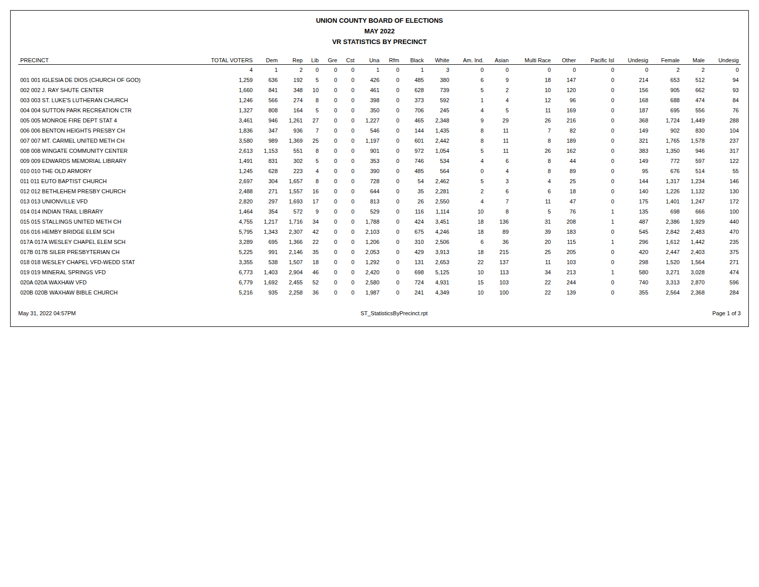UNION COUNTY BOARD OF ELECTIONS
MAY 2022
VR STATISTICS BY PRECINCT
| PRECINCT | TOTAL VOTERS | Dem | Rep | Lib | Gre | Cst | Una | Rfm | Black | White | Am. Ind. | Asian | Multi Race | Other | Pacific Isl | Undesig | Female | Male | Undesig |
| --- | --- | --- | --- | --- | --- | --- | --- | --- | --- | --- | --- | --- | --- | --- | --- | --- | --- | --- | --- |
| | 4 | 1 | 2 | 0 | 0 | 0 | 1 | 0 | 1 | 3 | 0 | 0 | 0 | 0 | 0 | 0 | 2 | 2 | 0 |
| 001 001 IGLESIA DE DIOS (CHURCH OF GOD) | 1,259 | 636 | 192 | 5 | 0 | 0 | 426 | 0 | 485 | 380 | 6 | 9 | 18 | 147 | 0 | 214 | 653 | 512 | 94 |
| 002 002 J. RAY SHUTE CENTER | 1,660 | 841 | 348 | 10 | 0 | 0 | 461 | 0 | 628 | 739 | 5 | 2 | 10 | 120 | 0 | 156 | 905 | 662 | 93 |
| 003 003 ST. LUKE'S LUTHERAN CHURCH | 1,246 | 566 | 274 | 8 | 0 | 0 | 398 | 0 | 373 | 592 | 1 | 4 | 12 | 96 | 0 | 168 | 688 | 474 | 84 |
| 004 004 SUTTON PARK RECREATION CTR | 1,327 | 808 | 164 | 5 | 0 | 0 | 350 | 0 | 706 | 245 | 4 | 5 | 11 | 169 | 0 | 187 | 695 | 556 | 76 |
| 005 005 MONROE FIRE DEPT STAT 4 | 3,461 | 946 | 1,261 | 27 | 0 | 0 | 1,227 | 0 | 465 | 2,348 | 9 | 29 | 26 | 216 | 0 | 368 | 1,724 | 1,449 | 288 |
| 006 006 BENTON HEIGHTS PRESBY CH | 1,836 | 347 | 936 | 7 | 0 | 0 | 546 | 0 | 144 | 1,435 | 8 | 11 | 7 | 82 | 0 | 149 | 902 | 830 | 104 |
| 007 007 MT. CARMEL UNITED METH CH | 3,580 | 989 | 1,369 | 25 | 0 | 0 | 1,197 | 0 | 601 | 2,442 | 8 | 11 | 8 | 189 | 0 | 321 | 1,765 | 1,578 | 237 |
| 008 008 WINGATE COMMUNITY CENTER | 2,613 | 1,153 | 551 | 8 | 0 | 0 | 901 | 0 | 972 | 1,054 | 5 | 11 | 26 | 162 | 0 | 383 | 1,350 | 946 | 317 |
| 009 009 EDWARDS MEMORIAL LIBRARY | 1,491 | 831 | 302 | 5 | 0 | 0 | 353 | 0 | 746 | 534 | 4 | 6 | 8 | 44 | 0 | 149 | 772 | 597 | 122 |
| 010 010 THE OLD ARMORY | 1,245 | 628 | 223 | 4 | 0 | 0 | 390 | 0 | 485 | 564 | 0 | 4 | 8 | 89 | 0 | 95 | 676 | 514 | 55 |
| 011 011 EUTO BAPTIST CHURCH | 2,697 | 304 | 1,657 | 8 | 0 | 0 | 728 | 0 | 54 | 2,462 | 5 | 3 | 4 | 25 | 0 | 144 | 1,317 | 1,234 | 146 |
| 012 012 BETHLEHEM PRESBY CHURCH | 2,488 | 271 | 1,557 | 16 | 0 | 0 | 644 | 0 | 35 | 2,281 | 2 | 6 | 6 | 18 | 0 | 140 | 1,226 | 1,132 | 130 |
| 013 013 UNIONVILLE VFD | 2,820 | 297 | 1,693 | 17 | 0 | 0 | 813 | 0 | 26 | 2,550 | 4 | 7 | 11 | 47 | 0 | 175 | 1,401 | 1,247 | 172 |
| 014 014 INDIAN TRAIL LIBRARY | 1,464 | 354 | 572 | 9 | 0 | 0 | 529 | 0 | 116 | 1,114 | 10 | 8 | 5 | 76 | 1 | 135 | 698 | 666 | 100 |
| 015 015 STALLINGS UNITED METH CH | 4,755 | 1,217 | 1,716 | 34 | 0 | 0 | 1,788 | 0 | 424 | 3,451 | 18 | 136 | 31 | 208 | 1 | 487 | 2,386 | 1,929 | 440 |
| 016 016 HEMBY BRIDGE ELEM SCH | 5,795 | 1,343 | 2,307 | 42 | 0 | 0 | 2,103 | 0 | 675 | 4,246 | 18 | 89 | 39 | 183 | 0 | 545 | 2,842 | 2,483 | 470 |
| 017A 017A WESLEY CHAPEL ELEM SCH | 3,289 | 695 | 1,366 | 22 | 0 | 0 | 1,206 | 0 | 310 | 2,506 | 6 | 36 | 20 | 115 | 1 | 296 | 1,612 | 1,442 | 235 |
| 017B 017B SILER PRESBYTERIAN CH | 5,225 | 991 | 2,146 | 35 | 0 | 0 | 2,053 | 0 | 429 | 3,913 | 18 | 215 | 25 | 205 | 0 | 420 | 2,447 | 2,403 | 375 |
| 018 018 WESLEY CHAPEL VFD-WEDD STAT | 3,355 | 538 | 1,507 | 18 | 0 | 0 | 1,292 | 0 | 131 | 2,653 | 22 | 137 | 11 | 103 | 0 | 298 | 1,520 | 1,564 | 271 |
| 019 019 MINERAL SPRINGS VFD | 6,773 | 1,403 | 2,904 | 46 | 0 | 0 | 2,420 | 0 | 698 | 5,125 | 10 | 113 | 34 | 213 | 1 | 580 | 3,271 | 3,028 | 474 |
| 020A 020A WAXHAW VFD | 6,779 | 1,692 | 2,455 | 52 | 0 | 0 | 2,580 | 0 | 724 | 4,931 | 15 | 103 | 22 | 244 | 0 | 740 | 3,313 | 2,870 | 596 |
| 020B 020B WAXHAW BIBLE CHURCH | 5,216 | 935 | 2,258 | 36 | 0 | 0 | 1,987 | 0 | 241 | 4,349 | 10 | 100 | 22 | 139 | 0 | 355 | 2,564 | 2,368 | 284 |
May 31, 2022 04:57PM ST_StatisticsByPrecinct.rpt Page 1 of 3